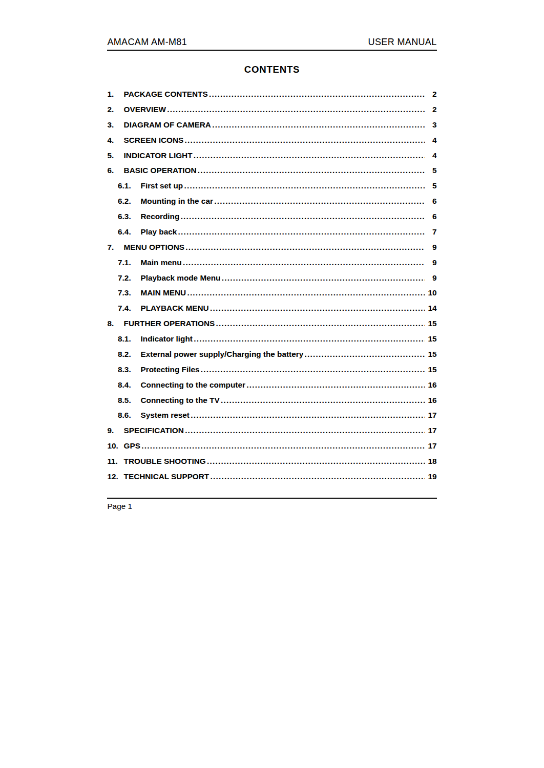AMACAM AM-M81 USER MANUAL
CONTENTS
1. PACKAGE CONTENTS .................................................................................................................................. 2
2. OVERVIEW .................................................................................................................................. 2
3. DIAGRAM OF CAMERA .................................................................................................................................. 3
4. SCREEN ICONS .................................................................................................................................. 4
5. INDICATOR LIGHT .................................................................................................................................. 4
6. BASIC OPERATION .................................................................................................................................. 5
6.1. First set up .................................................................................................................................. 5
6.2. Mounting in the car .................................................................................................................................. 6
6.3. Recording .................................................................................................................................. 6
6.4. Play back .................................................................................................................................. 7
7. MENU OPTIONS .................................................................................................................................. 9
7.1. Main menu .................................................................................................................................. 9
7.2. Playback mode Menu .................................................................................................................................. 9
7.3. MAIN MENU .................................................................................................................................. 10
7.4. PLAYBACK MENU .................................................................................................................................. 14
8. FURTHER OPERATIONS .................................................................................................................................. 15
8.1. Indicator light .................................................................................................................................. 15
8.2. External power supply/Charging the battery .................................................................................................................................. 15
8.3. Protecting Files .................................................................................................................................. 15
8.4. Connecting to the computer .................................................................................................................................. 16
8.5. Connecting to the TV .................................................................................................................................. 16
8.6. System reset .................................................................................................................................. 17
9. SPECIFICATION .................................................................................................................................. 17
10. GPS .................................................................................................................................. 17
11. TROUBLE SHOOTING .................................................................................................................................. 18
12. TECHNICAL SUPPORT .................................................................................................................................. 19
Page 1